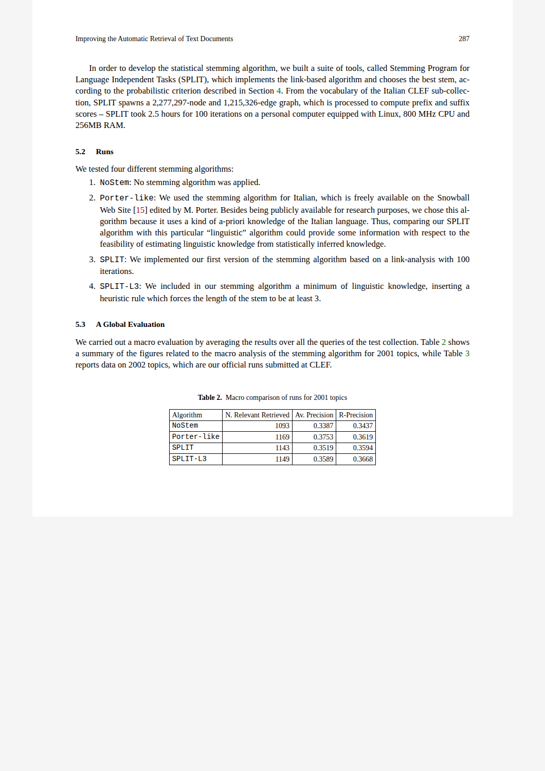Improving the Automatic Retrieval of Text Documents 287
In order to develop the statistical stemming algorithm, we built a suite of tools, called Stemming Program for Language Independent Tasks (SPLIT), which implements the link-based algorithm and chooses the best stem, according to the probabilistic criterion described in Section 4. From the vocabulary of the Italian CLEF sub-collection, SPLIT spawns a 2,277,297-node and 1,215,326-edge graph, which is processed to compute prefix and suffix scores – SPLIT took 2.5 hours for 100 iterations on a personal computer equipped with Linux, 800 MHz CPU and 256MB RAM.
5.2 Runs
We tested four different stemming algorithms:
NoStem: No stemming algorithm was applied.
Porter-like: We used the stemming algorithm for Italian, which is freely available on the Snowball Web Site [15] edited by M. Porter. Besides being publicly available for research purposes, we chose this algorithm because it uses a kind of a-priori knowledge of the Italian language. Thus, comparing our SPLIT algorithm with this particular “linguistic” algorithm could provide some information with respect to the feasibility of estimating linguistic knowledge from statistically inferred knowledge.
SPLIT: We implemented our first version of the stemming algorithm based on a link-analysis with 100 iterations.
SPLIT-L3: We included in our stemming algorithm a minimum of linguistic knowledge, inserting a heuristic rule which forces the length of the stem to be at least 3.
5.3 A Global Evaluation
We carried out a macro evaluation by averaging the results over all the queries of the test collection. Table 2 shows a summary of the figures related to the macro analysis of the stemming algorithm for 2001 topics, while Table 3 reports data on 2002 topics, which are our official runs submitted at CLEF.
Table 2. Macro comparison of runs for 2001 topics
| Algorithm | N. Relevant Retrieved | Av. Precision | R-Precision |
| --- | --- | --- | --- |
| NoStem | 1093 | 0.3387 | 0.3437 |
| Porter-like | 1169 | 0.3753 | 0.3619 |
| SPLIT | 1143 | 0.3519 | 0.3594 |
| SPLIT-L3 | 1149 | 0.3589 | 0.3668 |